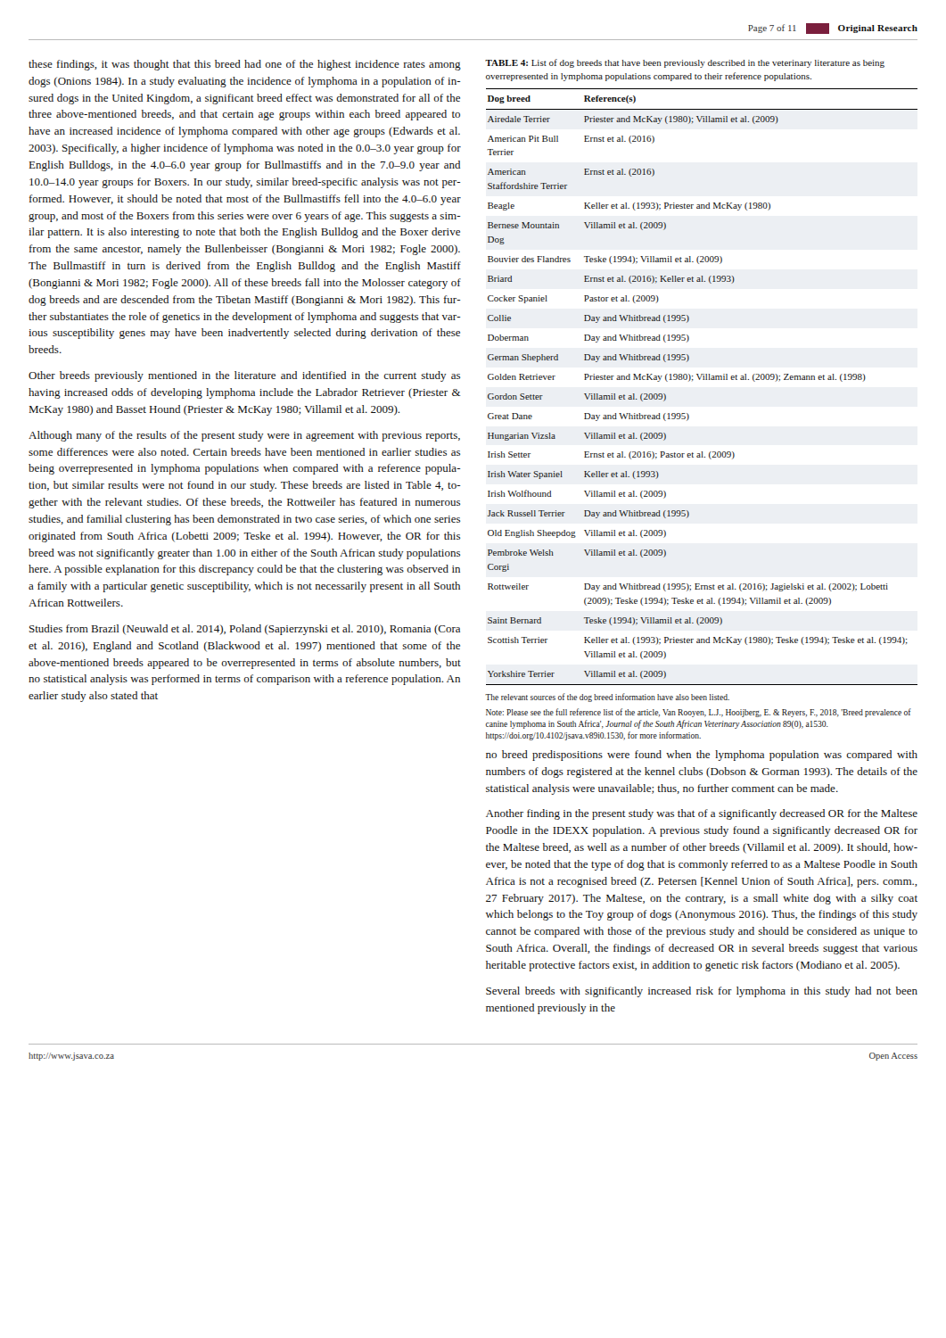Page 7 of 11 Original Research
these findings, it was thought that this breed had one of the highest incidence rates among dogs (Onions 1984). In a study evaluating the incidence of lymphoma in a population of insured dogs in the United Kingdom, a significant breed effect was demonstrated for all of the three above-mentioned breeds, and that certain age groups within each breed appeared to have an increased incidence of lymphoma compared with other age groups (Edwards et al. 2003). Specifically, a higher incidence of lymphoma was noted in the 0.0–3.0 year group for English Bulldogs, in the 4.0–6.0 year group for Bullmastiffs and in the 7.0–9.0 year and 10.0–14.0 year groups for Boxers. In our study, similar breed-specific analysis was not performed. However, it should be noted that most of the Bullmastiffs fell into the 4.0–6.0 year group, and most of the Boxers from this series were over 6 years of age. This suggests a similar pattern. It is also interesting to note that both the English Bulldog and the Boxer derive from the same ancestor, namely the Bullenbeisser (Bongianni & Mori 1982; Fogle 2000). The Bullmastiff in turn is derived from the English Bulldog and the English Mastiff (Bongianni & Mori 1982; Fogle 2000). All of these breeds fall into the Molosser category of dog breeds and are descended from the Tibetan Mastiff (Bongianni & Mori 1982). This further substantiates the role of genetics in the development of lymphoma and suggests that various susceptibility genes may have been inadvertently selected during derivation of these breeds.
Other breeds previously mentioned in the literature and identified in the current study as having increased odds of developing lymphoma include the Labrador Retriever (Priester & McKay 1980) and Basset Hound (Priester & McKay 1980; Villamil et al. 2009).
Although many of the results of the present study were in agreement with previous reports, some differences were also noted. Certain breeds have been mentioned in earlier studies as being overrepresented in lymphoma populations when compared with a reference population, but similar results were not found in our study. These breeds are listed in Table 4, together with the relevant studies. Of these breeds, the Rottweiler has featured in numerous studies, and familial clustering has been demonstrated in two case series, of which one series originated from South Africa (Lobetti 2009; Teske et al. 1994). However, the OR for this breed was not significantly greater than 1.00 in either of the South African study populations here. A possible explanation for this discrepancy could be that the clustering was observed in a family with a particular genetic susceptibility, which is not necessarily present in all South African Rottweilers.
Studies from Brazil (Neuwald et al. 2014), Poland (Sapierzynski et al. 2010), Romania (Cora et al. 2016), England and Scotland (Blackwood et al. 1997) mentioned that some of the above-mentioned breeds appeared to be overrepresented in terms of absolute numbers, but no statistical analysis was performed in terms of comparison with a reference population. An earlier study also stated that
TABLE 4: List of dog breeds that have been previously described in the veterinary literature as being overrepresented in lymphoma populations compared to their reference populations.
| Dog breed | Reference(s) |
| --- | --- |
| Airedale Terrier | Priester and McKay (1980); Villamil et al. (2009) |
| American Pit Bull Terrier | Ernst et al. (2016) |
| American Staffordshire Terrier | Ernst et al. (2016) |
| Beagle | Keller et al. (1993); Priester and McKay (1980) |
| Bernese Mountain Dog | Villamil et al. (2009) |
| Bouvier des Flandres | Teske (1994); Villamil et al. (2009) |
| Briard | Ernst et al. (2016); Keller et al. (1993) |
| Cocker Spaniel | Pastor et al. (2009) |
| Collie | Day and Whitbread (1995) |
| Doberman | Day and Whitbread (1995) |
| German Shepherd | Day and Whitbread (1995) |
| Golden Retriever | Priester and McKay (1980); Villamil et al. (2009); Zemann et al. (1998) |
| Gordon Setter | Villamil et al. (2009) |
| Great Dane | Day and Whitbread (1995) |
| Hungarian Vizsla | Villamil et al. (2009) |
| Irish Setter | Ernst et al. (2016); Pastor et al. (2009) |
| Irish Water Spaniel | Keller et al. (1993) |
| Irish Wolfhound | Villamil et al. (2009) |
| Jack Russell Terrier | Day and Whitbread (1995) |
| Old English Sheepdog | Villamil et al. (2009) |
| Pembroke Welsh Corgi | Villamil et al. (2009) |
| Rottweiler | Day and Whitbread (1995); Ernst et al. (2016); Jagielski et al. (2002); Lobetti (2009); Teske (1994); Teske et al. (1994); Villamil et al. (2009) |
| Saint Bernard | Teske (1994); Villamil et al. (2009) |
| Scottish Terrier | Keller et al. (1993); Priester and McKay (1980); Teske (1994); Teske et al. (1994); Villamil et al. (2009) |
| Yorkshire Terrier | Villamil et al. (2009) |
The relevant sources of the dog breed information have also been listed.
Note: Please see the full reference list of the article, Van Rooyen, L.J., Hooijberg, E. & Reyers, F., 2018, 'Breed prevalence of canine lymphoma in South Africa', Journal of the South African Veterinary Association 89(0), a1530. https://doi.org/10.4102/jsava.v89i0.1530, for more information.
no breed predispositions were found when the lymphoma population was compared with numbers of dogs registered at the kennel clubs (Dobson & Gorman 1993). The details of the statistical analysis were unavailable; thus, no further comment can be made.
Another finding in the present study was that of a significantly decreased OR for the Maltese Poodle in the IDEXX population. A previous study found a significantly decreased OR for the Maltese breed, as well as a number of other breeds (Villamil et al. 2009). It should, however, be noted that the type of dog that is commonly referred to as a Maltese Poodle in South Africa is not a recognised breed (Z. Petersen [Kennel Union of South Africa], pers. comm., 27 February 2017). The Maltese, on the contrary, is a small white dog with a silky coat which belongs to the Toy group of dogs (Anonymous 2016). Thus, the findings of this study cannot be compared with those of the previous study and should be considered as unique to South Africa. Overall, the findings of decreased OR in several breeds suggest that various heritable protective factors exist, in addition to genetic risk factors (Modiano et al. 2005).
Several breeds with significantly increased risk for lymphoma in this study had not been mentioned previously in the
http://www.jsava.co.za Open Access